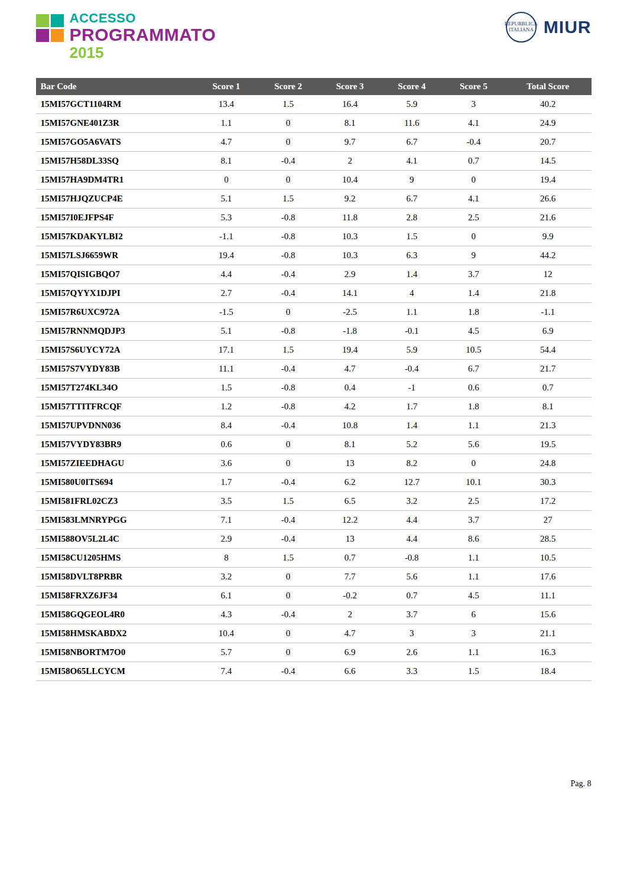ACCESSO PROGRAMMATO 2015
REPUBBLICA
ITALIANA
MIUR
| Bar Code | Score 1 | Score 2 | Score 3 | Score 4 | Score 5 | Total Score |
| --- | --- | --- | --- | --- | --- | --- |
| 15MI57GCT1104RM | 13.4 | 1.5 | 16.4 | 5.9 | 3 | 40.2 |
| 15MI57GNE401Z3R | 1.1 | 0 | 8.1 | 11.6 | 4.1 | 24.9 |
| 15MI57GO5A6VATS | 4.7 | 0 | 9.7 | 6.7 | -0.4 | 20.7 |
| 15MI57H58DL33SQ | 8.1 | -0.4 | 2 | 4.1 | 0.7 | 14.5 |
| 15MI57HA9DM4TR1 | 0 | 0 | 10.4 | 9 | 0 | 19.4 |
| 15MI57HJQZUCP4E | 5.1 | 1.5 | 9.2 | 6.7 | 4.1 | 26.6 |
| 15MI57I0EJFPS4F | 5.3 | -0.8 | 11.8 | 2.8 | 2.5 | 21.6 |
| 15MI57KDAKYLBI2 | -1.1 | -0.8 | 10.3 | 1.5 | 0 | 9.9 |
| 15MI57LSJ6659WR | 19.4 | -0.8 | 10.3 | 6.3 | 9 | 44.2 |
| 15MI57QISIGBQO7 | 4.4 | -0.4 | 2.9 | 1.4 | 3.7 | 12 |
| 15MI57QYYX1DJPI | 2.7 | -0.4 | 14.1 | 4 | 1.4 | 21.8 |
| 15MI57R6UXC972A | -1.5 | 0 | -2.5 | 1.1 | 1.8 | -1.1 |
| 15MI57RNNMQDJP3 | 5.1 | -0.8 | -1.8 | -0.1 | 4.5 | 6.9 |
| 15MI57S6UYCY72A | 17.1 | 1.5 | 19.4 | 5.9 | 10.5 | 54.4 |
| 15MI57S7VYDY83B | 11.1 | -0.4 | 4.7 | -0.4 | 6.7 | 21.7 |
| 15MI57T274KL34O | 1.5 | -0.8 | 0.4 | -1 | 0.6 | 0.7 |
| 15MI57TTITFRCQF | 1.2 | -0.8 | 4.2 | 1.7 | 1.8 | 8.1 |
| 15MI57UPVDNN036 | 8.4 | -0.4 | 10.8 | 1.4 | 1.1 | 21.3 |
| 15MI57VYDY83BR9 | 0.6 | 0 | 8.1 | 5.2 | 5.6 | 19.5 |
| 15MI57ZIEEDHAGU | 3.6 | 0 | 13 | 8.2 | 0 | 24.8 |
| 15MI580U0ITS694 | 1.7 | -0.4 | 6.2 | 12.7 | 10.1 | 30.3 |
| 15MI581FRL02CZ3 | 3.5 | 1.5 | 6.5 | 3.2 | 2.5 | 17.2 |
| 15MI583LMNRYPGG | 7.1 | -0.4 | 12.2 | 4.4 | 3.7 | 27 |
| 15MI588OV5L2L4C | 2.9 | -0.4 | 13 | 4.4 | 8.6 | 28.5 |
| 15MI58CU1205HMS | 8 | 1.5 | 0.7 | -0.8 | 1.1 | 10.5 |
| 15MI58DVLT8PRBR | 3.2 | 0 | 7.7 | 5.6 | 1.1 | 17.6 |
| 15MI58FRXZ6JF34 | 6.1 | 0 | -0.2 | 0.7 | 4.5 | 11.1 |
| 15MI58GQGEOL4R0 | 4.3 | -0.4 | 2 | 3.7 | 6 | 15.6 |
| 15MI58HMSKABDX2 | 10.4 | 0 | 4.7 | 3 | 3 | 21.1 |
| 15MI58NBORTM7O0 | 5.7 | 0 | 6.9 | 2.6 | 1.1 | 16.3 |
| 15MI58O65LLCYCM | 7.4 | -0.4 | 6.6 | 3.3 | 1.5 | 18.4 |
Pag. 8